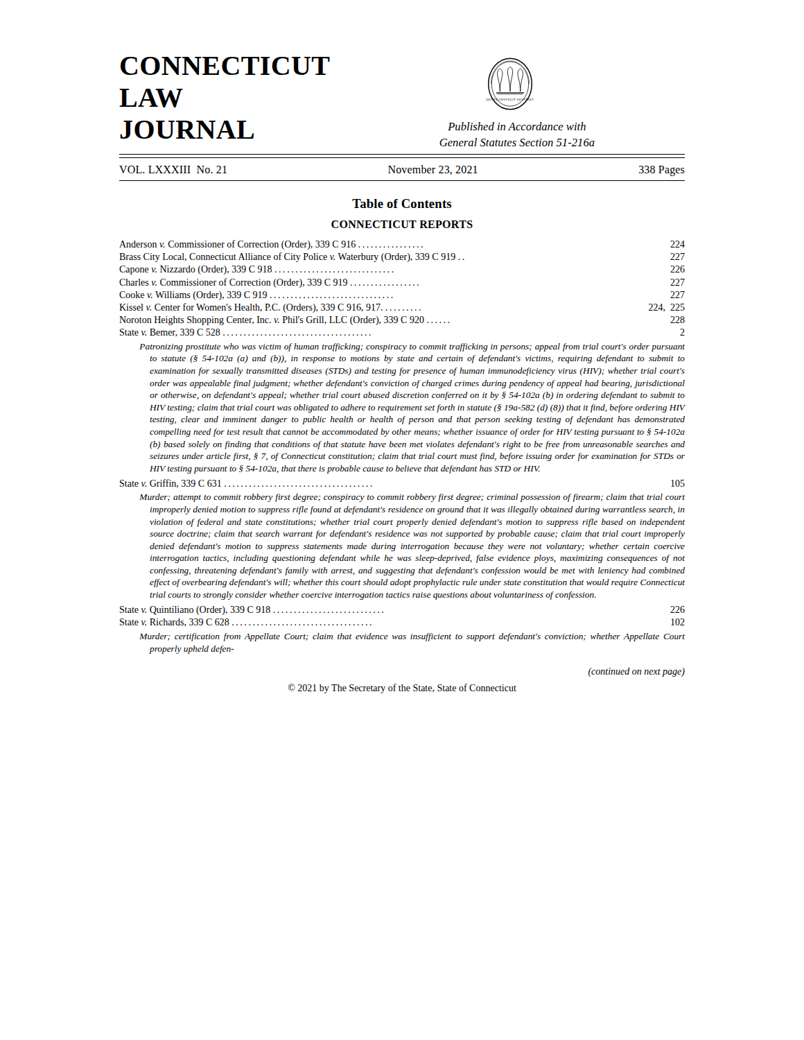CONNECTICUT
LAW
JOURNAL
QUI TRANSTULIT SUSTINET
Published in Accordance with
General Statutes Section 51-216a
VOL. LXXXIII No. 21 November 23, 2021 338 Pages
Table of Contents
CONNECTICUT REPORTS
Anderson v. Commissioner of Correction (Order), 339 C 916 ................ 224
Brass City Local, Connecticut Alliance of City Police v. Waterbury (Order), 339 C 919 .. 227
Capone v. Nizzardo (Order), 339 C 918 ............................. 226
Charles v. Commissioner of Correction (Order), 339 C 919 ................. 227
Cooke v. Williams (Order), 339 C 919 .............................. 227
Kissel v. Center for Women's Health, P.C. (Orders), 339 C 916, 917. ......... 224, 225
Noroton Heights Shopping Center, Inc. v. Phil's Grill, LLC (Order), 339 C 920 ...... 228
State v. Bemer, 339 C 528 .................................... 2
Patronizing prostitute who was victim of human trafficking; conspiracy to commit trafficking in persons; appeal from trial court's order pursuant to statute (§ 54-102a (a) and (b)), in response to motions by state and certain of defendant's victims, requiring defendant to submit to examination for sexually transmitted diseases (STDs) and testing for presence of human immunodeficiency virus (HIV); whether trial court's order was appealable final judgment; whether defendant's conviction of charged crimes during pendency of appeal had bearing, jurisdictional or otherwise, on defendant's appeal; whether trial court abused discretion conferred on it by § 54-102a (b) in ordering defendant to submit to HIV testing; claim that trial court was obligated to adhere to requirement set forth in statute (§ 19a-582 (d) (8)) that it find, before ordering HIV testing, clear and imminent danger to public health or health of person and that person seeking testing of defendant has demonstrated compelling need for test result that cannot be accommodated by other means; whether issuance of order for HIV testing pursuant to § 54-102a (b) based solely on finding that conditions of that statute have been met violates defendant's right to be free from unreasonable searches and seizures under article first, § 7, of Connecticut constitution; claim that trial court must find, before issuing order for examination for STDs or HIV testing pursuant to § 54-102a, that there is probable cause to believe that defendant has STD or HIV.
State v. Griffin, 339 C 631 .................................... 105
Murder; attempt to commit robbery first degree; conspiracy to commit robbery first degree; criminal possession of firearm; claim that trial court improperly denied motion to suppress rifle found at defendant's residence on ground that it was illegally obtained during warrantless search, in violation of federal and state constitutions; whether trial court properly denied defendant's motion to suppress rifle based on independent source doctrine; claim that search warrant for defendant's residence was not supported by probable cause; claim that trial court improperly denied defendant's motion to suppress statements made during interrogation because they were not voluntary; whether certain coercive interrogation tactics, including questioning defendant while he was sleep-deprived, false evidence ploys, maximizing consequences of not confessing, threatening defendant's family with arrest, and suggesting that defendant's confession would be met with leniency had combined effect of overbearing defendant's will; whether this court should adopt prophylactic rule under state constitution that would require Connecticut trial courts to strongly consider whether coercive interrogation tactics raise questions about voluntariness of confession.
State v. Quintiliano (Order), 339 C 918 ........................... 226
State v. Richards, 339 C 628 .................................. 102
Murder; certification from Appellate Court; claim that evidence was insufficient to support defendant's conviction; whether Appellate Court properly upheld defen-
(continued on next page)
© 2021 by The Secretary of the State, State of Connecticut